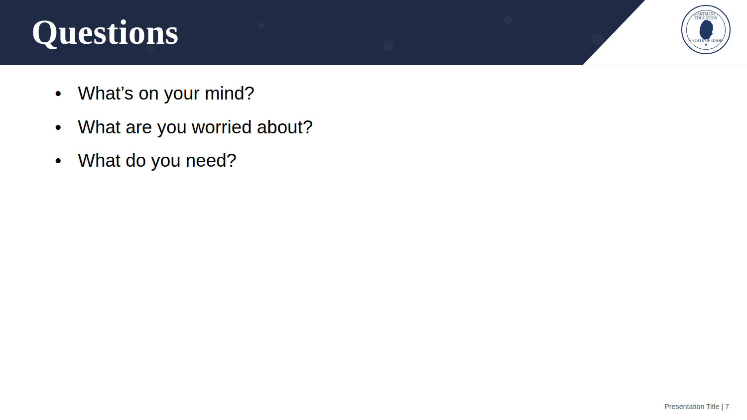Questions
Department of Education
★ State of Idaho ★
What’s on your mind?
What are you worried about?
What do you need?
Presentation Title | 7